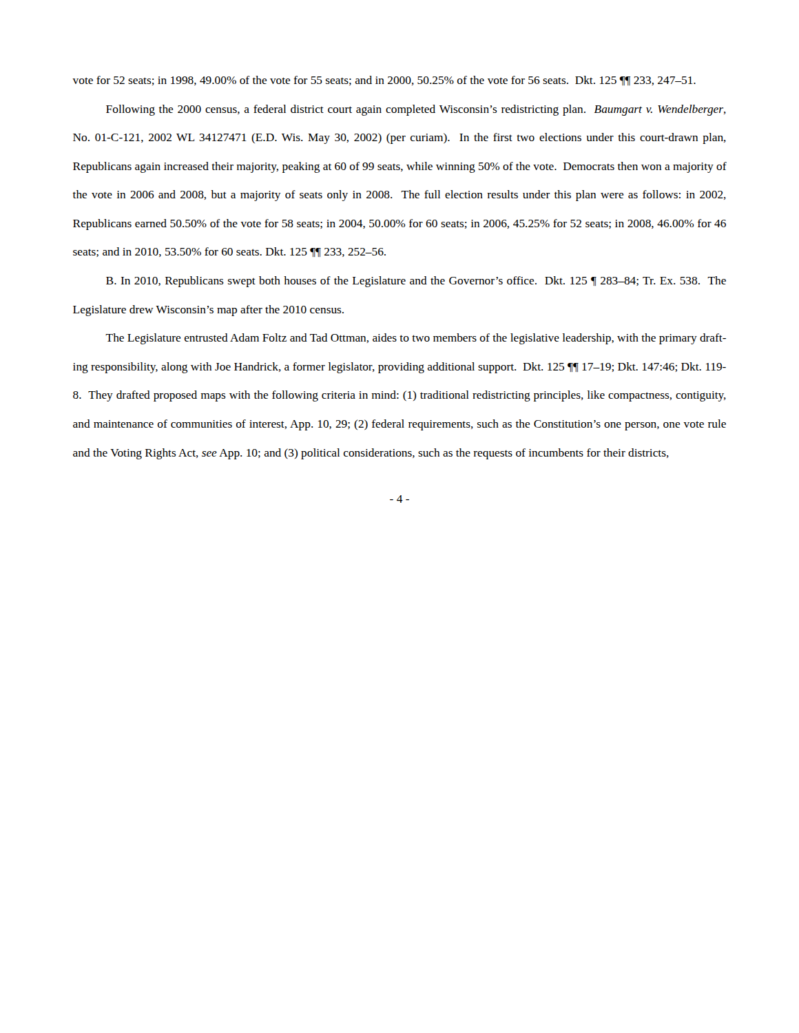vote for 52 seats; in 1998, 49.00% of the vote for 55 seats; and in 2000, 50.25% of the vote for 56 seats. Dkt. 125 ¶¶ 233, 247–51.
Following the 2000 census, a federal district court again completed Wisconsin’s redistricting plan. Baumgart v. Wendelberger, No. 01-C-121, 2002 WL 34127471 (E.D. Wis. May 30, 2002) (per curiam). In the first two elections under this court-drawn plan, Republicans again increased their majority, peaking at 60 of 99 seats, while winning 50% of the vote. Democrats then won a majority of the vote in 2006 and 2008, but a majority of seats only in 2008. The full election results under this plan were as follows: in 2002, Republicans earned 50.50% of the vote for 58 seats; in 2004, 50.00% for 60 seats; in 2006, 45.25% for 52 seats; in 2008, 46.00% for 46 seats; and in 2010, 53.50% for 60 seats. Dkt. 125 ¶¶ 233, 252–56.
B. In 2010, Republicans swept both houses of the Legislature and the Governor’s office. Dkt. 125 ¶ 283–84; Tr. Ex. 538. The Legislature drew Wisconsin’s map after the 2010 census.
The Legislature entrusted Adam Foltz and Tad Ottman, aides to two members of the legislative leadership, with the primary drafting responsibility, along with Joe Handrick, a former legislator, providing additional support. Dkt. 125 ¶¶ 17–19; Dkt. 147:46; Dkt. 119-8. They drafted proposed maps with the following criteria in mind: (1) traditional redistricting principles, like compactness, contiguity, and maintenance of communities of interest, App. 10, 29; (2) federal requirements, such as the Constitution’s one person, one vote rule and the Voting Rights Act, see App. 10; and (3) political considerations, such as the requests of incumbents for their districts,
- 4 -